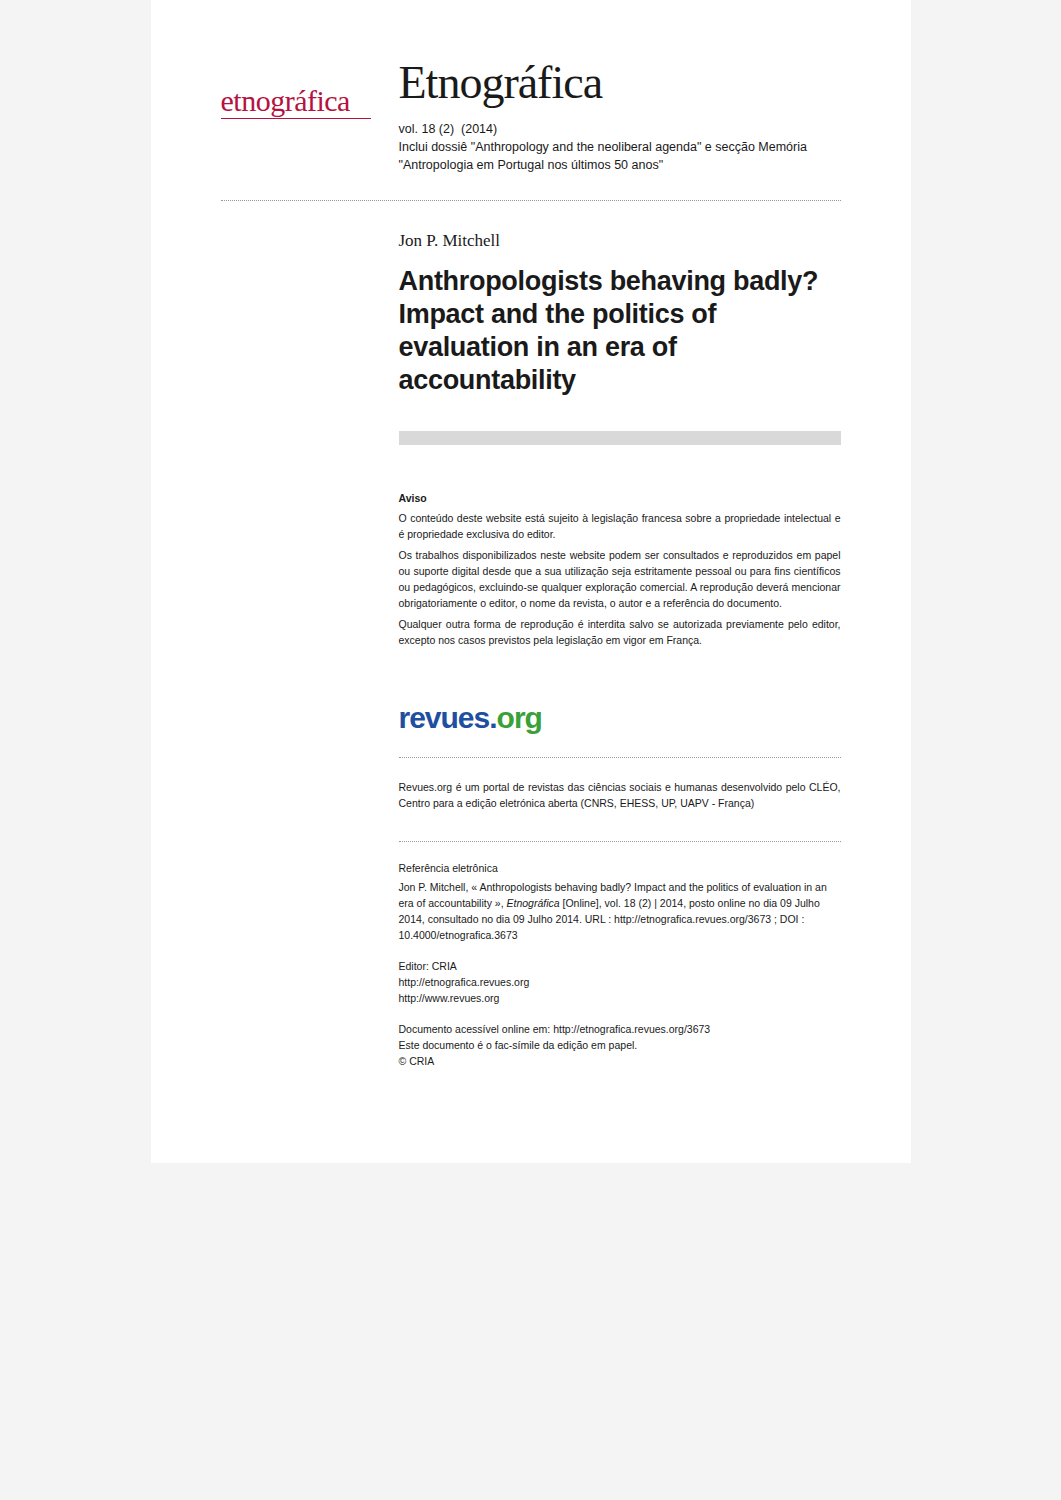etnográfica
Etnográfica
vol. 18 (2) (2014) Inclui dossiê "Anthropology and the neoliberal agenda" e secção Memória "Antropologia em Portugal nos últimos 50 anos"
Jon P. Mitchell
Anthropologists behaving badly? Impact and the politics of evaluation in an era of accountability
Aviso
O conteúdo deste website está sujeito à legislação francesa sobre a propriedade intelectual e é propriedade exclusiva do editor.
Os trabalhos disponibilizados neste website podem ser consultados e reproduzidos em papel ou suporte digital desde que a sua utilização seja estritamente pessoal ou para fins científicos ou pedagógicos, excluindo-se qualquer exploração comercial. A reprodução deverá mencionar obrigatoriamente o editor, o nome da revista, o autor e a referência do documento.
Qualquer outra forma de reprodução é interdita salvo se autorizada previamente pelo editor, excepto nos casos previstos pela legislação em vigor em França.
revues. org
Revues.org é um portal de revistas das ciências sociais e humanas desenvolvido pelo CLÉO, Centro para a edição eletrónica aberta (CNRS, EHESS, UP, UAPV - França)
Referência eletrônica
Jon P. Mitchell, « Anthropologists behaving badly? Impact and the politics of evaluation in an era of accountability », Etnográfica [Online], vol. 18 (2) | 2014, posto online no dia 09 Julho 2014, consultado no dia 09 Julho 2014. URL : http://etnografica.revues.org/3673 ; DOI : 10.4000/etnografica.3673
Editor: CRIA
http://etnografica.revues.org
http://www.revues.org
Documento acessível online em: http://etnografica.revues.org/3673
Este documento é o fac-símile da edição em papel.
© CRIA